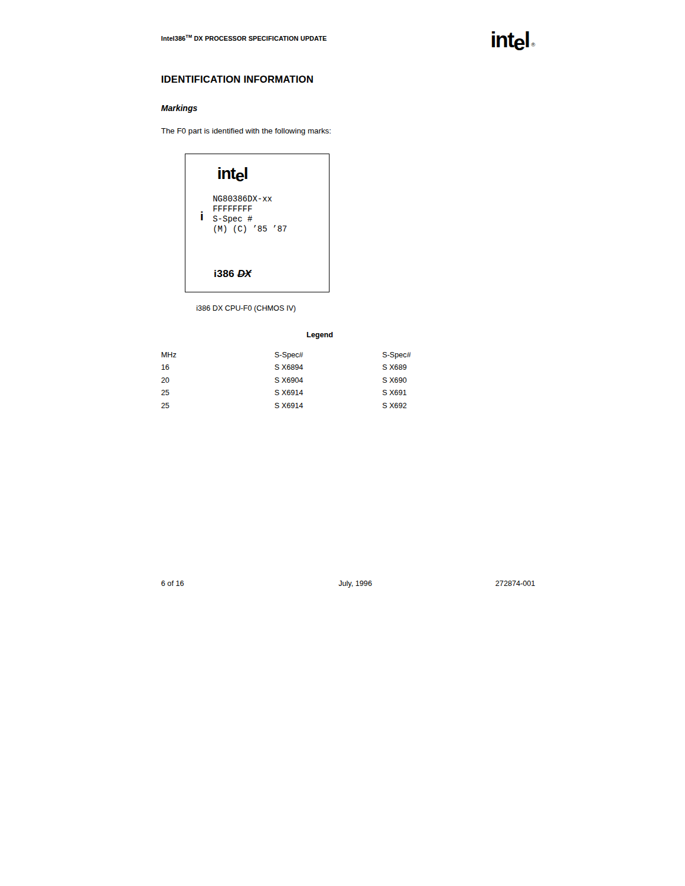Intel386TM DX PROCESSOR SPECIFICATION UPDATE
intel®
IDENTIFICATION INFORMATION
Markings
The F0 part is identified with the following marks:
intel
i NG80386DX-xx
FFFFFFFF
S-Spec #
(M) (C) ’85 ’87
i386 DX
i386 DX CPU-F0 (CHMOS IV)
Legend
| MHz | S-Spec# | S-Spec# |
| --- | --- | --- |
| 16 | S X6894 | S X689 |
| 20 | S X6904 | S X690 |
| 25 | S X6914 | S X691 |
| 25 | S X6914 | S X692 |
6 of 16
July, 1996
272874-001